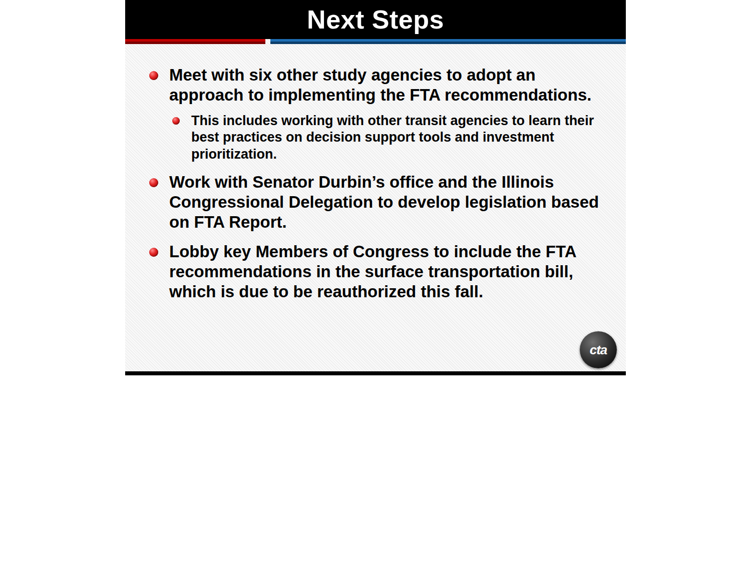Next Steps
Meet with six other study agencies to adopt an approach to implementing the FTA recommendations.
This includes working with other transit agencies to learn their best practices on decision support tools and investment prioritization.
Work with Senator Durbin’s office and the Illinois Congressional Delegation to develop legislation based on FTA Report.
Lobby key Members of Congress to include the FTA recommendations in the surface transportation bill, which is due to be reauthorized this fall.
cta